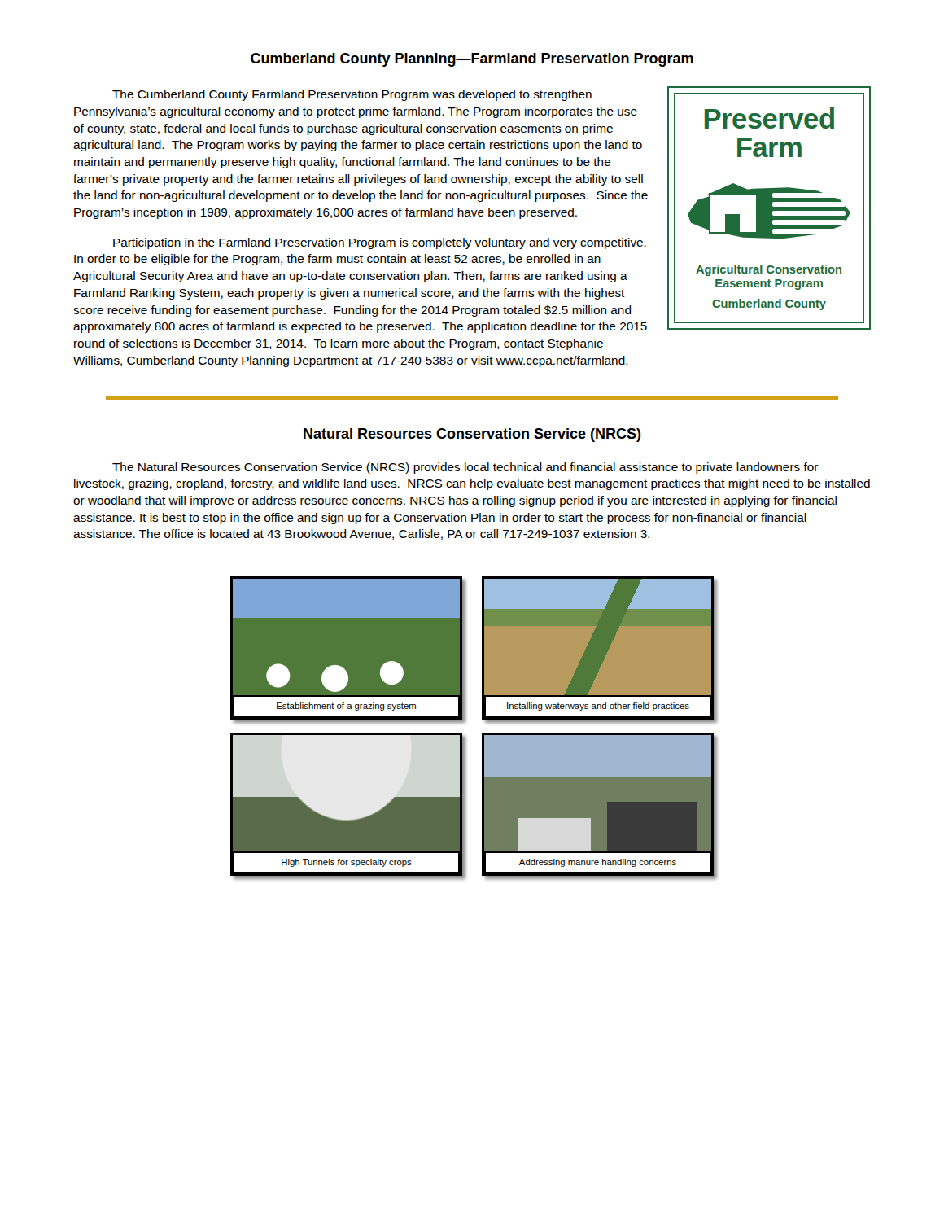Cumberland County Planning—Farmland Preservation Program
Preserved
Farm
Agricultural Conservation
Easement Program
Cumberland County
The Cumberland County Farmland Preservation Program was developed to strengthen Pennsylvania’s agricultural economy and to protect prime farmland. The Program incorporates the use of county, state, federal and local funds to purchase agricultural conservation easements on prime agricultural land. The Program works by paying the farmer to place certain restrictions upon the land to maintain and permanently preserve high quality, functional farmland. The land continues to be the farmer’s private property and the farmer retains all privileges of land ownership, except the ability to sell the land for non-agricultural development or to develop the land for non-agricultural purposes. Since the Program’s inception in 1989, approximately 16,000 acres of farmland have been preserved.
Participation in the Farmland Preservation Program is completely voluntary and very competitive. In order to be eligible for the Program, the farm must contain at least 52 acres, be enrolled in an Agricultural Security Area and have an up-to-date conservation plan. Then, farms are ranked using a Farmland Ranking System, each property is given a numerical score, and the farms with the highest score receive funding for easement purchase. Funding for the 2014 Program totaled $2.5 million and approximately 800 acres of farmland is expected to be preserved. The application deadline for the 2015 round of selections is December 31, 2014. To learn more about the Program, contact Stephanie Williams, Cumberland County Planning Department at 717-240-5383 or visit www.ccpa.net/farmland.
Natural Resources Conservation Service (NRCS)
The Natural Resources Conservation Service (NRCS) provides local technical and financial assistance to private landowners for livestock, grazing, cropland, forestry, and wildlife land uses. NRCS can help evaluate best management practices that might need to be installed or woodland that will improve or address resource concerns. NRCS has a rolling signup period if you are interested in applying for financial assistance. It is best to stop in the office and sign up for a Conservation Plan in order to start the process for non-financial or financial assistance. The office is located at 43 Brookwood Avenue, Carlisle, PA or call 717-249-1037 extension 3.
| Establishment of a grazing system | Installing waterways and other field practices |
| High Tunnels for specialty crops | Addressing manure handling concerns |